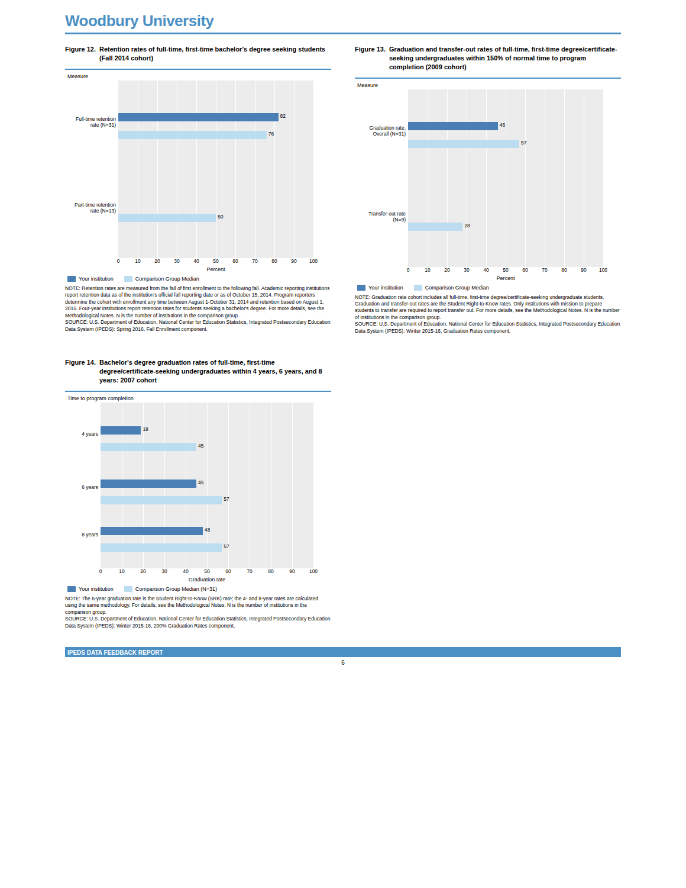Woodbury University
Figure 12. Retention rates of full-time, first-time bachelor's degree seeking students (Fall 2014 cohort)
Measure
Full-time retention
rate (N=31)
82
76
Part-time retention
rate (N=13)
50
0 10 20 30 40 50 60 70 80 90 100
Percent
Your institution
Comparison Group Median
NOTE: Retention rates are measured from the fall of first enrollment to the following fall. Academic reporting institutions report retention data as of the institution's official fall reporting date or as of October 15, 2014. Program reporters determine the cohort with enrollment any time between August 1-October 31, 2014 and retention based on August 1, 2015. Four-year institutions report retention rates for students seeking a bachelor's degree. For more details, see the Methodological Notes. N is the number of institutions in the comparison group.
SOURCE: U.S. Department of Education, National Center for Education Statistics, Integrated Postsecondary Education Data System (IPEDS): Spring 2016, Fall Enrollment component.
Figure 13. Graduation and transfer-out rates of full-time, first-time degree/certificate-seeking undergraduates within 150% of normal time to program completion (2009 cohort)
Measure
Graduation rate,
Overall (N=31)
46
57
Transfer-out rate
(N=9)
28
0 10 20 30 40 50 60 70 80 90 100
Percent
Your institution
Comparison Group Median
NOTE: Graduation rate cohort includes all full-time, first-time degree/certificate-seeking undergraduate students. Graduation and transfer-out rates are the Student Right-to-Know rates. Only institutions with mission to prepare students to transfer are required to report transfer out. For more details, see the Methodological Notes. N is the number of institutions in the comparison group.
SOURCE: U.S. Department of Education, National Center for Education Statistics, Integrated Postsecondary Education Data System (IPEDS): Winter 2015-16, Graduation Rates component.
Figure 14. Bachelor's degree graduation rates of full-time, first-time degree/certificate-seeking undergraduates within 4 years, 6 years, and 8 years: 2007 cohort
Time to program completion
4 years
19
45
6 years
45
57
8 years
48
57
0 10 20 30 40 50 60 70 80 90 100
Graduation rate
Your institution
Comparison Group Median (N=31)
NOTE: The 6-year graduation rate is the Student Right-to-Know (SRK) rate; the 4- and 8-year rates are calculated using the same methodology. For details, see the Methodological Notes. N is the number of institutions in the comparison group.
SOURCE: U.S. Department of Education, National Center for Education Statistics, Integrated Postsecondary Education Data System (IPEDS): Winter 2015-16, 200% Graduation Rates component.
IPEDS DATA FEEDBACK REPORT
6